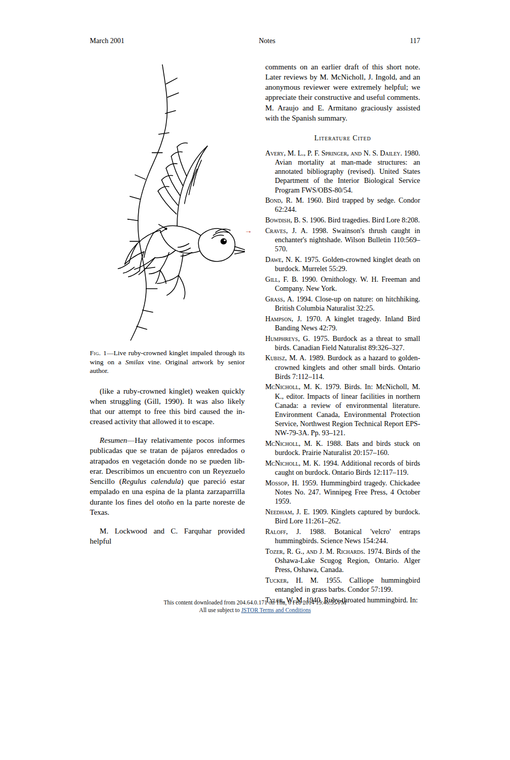March 2001
Notes
117
Fig. 1—Live ruby-crowned kinglet impaled through its wing on a Smilax vine. Original artwork by senior author.
(like a ruby-crowned kinglet) weaken quickly when struggling (Gill, 1990). It was also likely that our attempt to free this bird caused the increased activity that allowed it to escape.
Resumen—Hay relativamente pocos informes publicadas que se tratan de pájaros enredados o atrapados en vegetación donde no se pueden liberar. Describimos un encuentro con un Reyezuelo Sencillo (Regulus calendula) que pareció estar empalado en una espina de la planta zarzaparrilla durante los fines del otoño en la parte noreste de Texas.
M. Lockwood and C. Farquhar provided helpful
comments on an earlier draft of this short note. Later reviews by M. McNicholl, J. Ingold, and an anonymous reviewer were extremely helpful; we appreciate their constructive and useful comments. M. Araujo and E. Armitano graciously assisted with the Spanish summary.
Literature Cited
Avery, M. L., P. F. Springer, and N. S. Dailey. 1980. Avian mortality at man-made structures: an annotated bibliography (revised). United States Department of the Interior Biological Service Program FWS/OBS-80/54.
Bond, R. M. 1960. Bird trapped by sedge. Condor 62:244.
Bowdish, B. S. 1906. Bird tragedies. Bird Lore 8:208.
Craves, J. A. 1998. Swainson's thrush caught in enchanter's nightshade. Wilson Bulletin 110:569–570.
Dawe, N. K. 1975. Golden-crowned kinglet death on burdock. Murrelet 55:29.
Gill, F. B. 1990. Ornithology. W. H. Freeman and Company. New York.
Grass, A. 1994. Close-up on nature: on hitchhiking. British Columbia Naturalist 32:25.
Hampson, J. 1970. A kinglet tragedy. Inland Bird Banding News 42:79.
Humphreys, G. 1975. Burdock as a threat to small birds. Canadian Field Naturalist 89:326–327.
Kubisz, M. A. 1989. Burdock as a hazard to golden-crowned kinglets and other small birds. Ontario Birds 7:112–114.
McNicholl, M. K. 1979. Birds. In: McNicholl, M. K., editor. Impacts of linear facilities in northern Canada: a review of environmental literature. Environment Canada, Environmental Protection Service, Northwest Region Technical Report EPS-NW-79-3A. Pp. 93–121.
McNicholl, M. K. 1988. Bats and birds stuck on burdock. Prairie Naturalist 20:157–160.
McNicholl, M. K. 1994. Additional records of birds caught on burdock. Ontario Birds 12:117–119.
Mossop, H. 1959. Hummingbird tragedy. Chickadee Notes No. 247. Winnipeg Free Press, 4 October 1959.
Needham, J. E. 1909. Kinglets captured by burdock. Bird Lore 11:261–262.
Raloff, J. 1988. Botanical 'velcro' entraps hummingbirds. Science News 154:244.
Tozer, R. G., and J. M. Richards. 1974. Birds of the Oshawa-Lake Scugog Region, Ontario. Alger Press, Oshawa, Canada.
Tucker, H. M. 1955. Calliope hummingbird entangled in grass barbs. Condor 57:199.
Tyler, W. M. 1940. Ruby-throated hummingbird. In:
This content downloaded from 204.64.0.171 on Thu, 6 Feb 2014 15:46:55 PM
All use subject to JSTOR Terms and Conditions